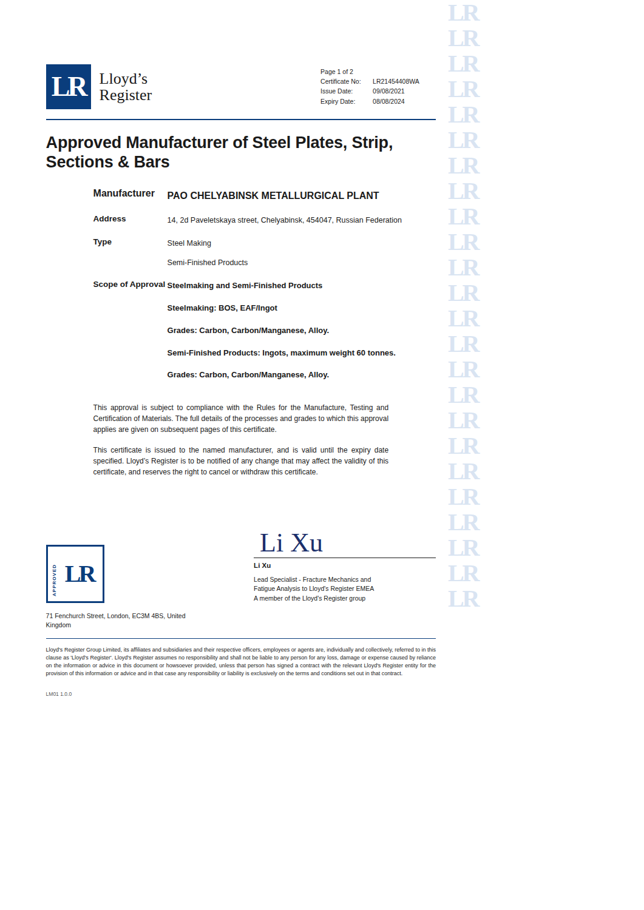LR
LR
LR
LR
LR
LR
LR
LR
LR
LR
LR
LR
LR
LR
LR
LR
LR
LR
LR
LR
LR
LR
LR
LR
LR
Lloyd’s
Register
Page 1 of 2
Certificate No: LR21454408WA
Issue Date: 09/08/2021
Expiry Date: 08/08/2024
Approved Manufacturer of Steel Plates, Strip, Sections & Bars
Manufacturer
PAO CHELYABINSK METALLURGICAL PLANT
Address
14, 2d Paveletskaya street, Chelyabinsk, 454047, Russian Federation
Type
Steel Making
Semi-Finished Products
Scope of Approval
Steelmaking and Semi-Finished Products
Steelmaking: BOS, EAF/Ingot
Grades: Carbon, Carbon/Manganese, Alloy.
Semi-Finished Products: Ingots, maximum weight 60 tonnes.
Grades: Carbon, Carbon/Manganese, Alloy.
This approval is subject to compliance with the Rules for the Manufacture, Testing and Certification of Materials. The full details of the processes and grades to which this approval applies are given on subsequent pages of this certificate.
This certificate is issued to the named manufacturer, and is valid until the expiry date specified. Lloyd’s Register is to be notified of any change that may affect the validity of this certificate, and reserves the right to cancel or withdraw this certificate.
APPROVED LR
Li Xu
Li Xu
Lead Specialist - Fracture Mechanics and
Fatigue Analysis to Lloyd's Register EMEA
A member of the Lloyd's Register group
71 Fenchurch Street, London, EC3M 4BS, United
Kingdom
Lloyd's Register Group Limited, its affiliates and subsidiaries and their respective officers, employees or agents are, individually and collectively, referred to in this clause as 'Lloyd's Register'. Lloyd's Register assumes no responsibility and shall not be liable to any person for any loss, damage or expense caused by reliance on the information or advice in this document or howsoever provided, unless that person has signed a contract with the relevant Lloyd's Register entity for the provision of this information or advice and in that case any responsibility or liability is exclusively on the terms and conditions set out in that contract.
LM01 1.0.0